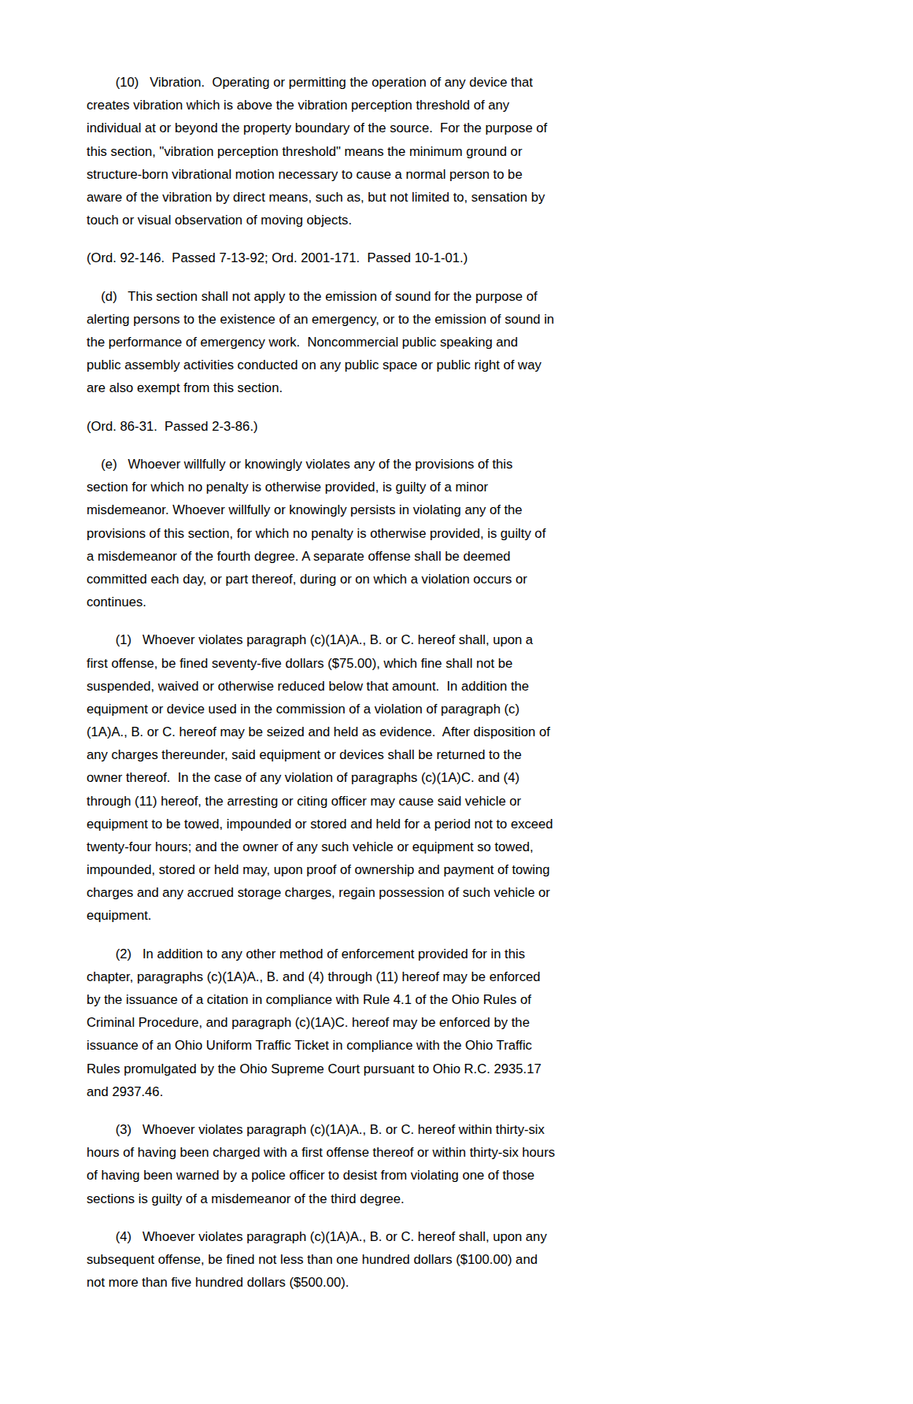(10) Vibration. Operating or permitting the operation of any device that creates vibration which is above the vibration perception threshold of any individual at or beyond the property boundary of the source. For the purpose of this section, "vibration perception threshold" means the minimum ground or structure-born vibrational motion necessary to cause a normal person to be aware of the vibration by direct means, such as, but not limited to, sensation by touch or visual observation of moving objects.
(Ord. 92-146. Passed 7-13-92; Ord. 2001-171. Passed 10-1-01.)
(d) This section shall not apply to the emission of sound for the purpose of alerting persons to the existence of an emergency, or to the emission of sound in the performance of emergency work. Noncommercial public speaking and public assembly activities conducted on any public space or public right of way are also exempt from this section.
(Ord. 86-31. Passed 2-3-86.)
(e) Whoever willfully or knowingly violates any of the provisions of this section for which no penalty is otherwise provided, is guilty of a minor misdemeanor. Whoever willfully or knowingly persists in violating any of the provisions of this section, for which no penalty is otherwise provided, is guilty of a misdemeanor of the fourth degree. A separate offense shall be deemed committed each day, or part thereof, during or on which a violation occurs or continues.
(1) Whoever violates paragraph (c)(1A)A., B. or C. hereof shall, upon a first offense, be fined seventy-five dollars ($75.00), which fine shall not be suspended, waived or otherwise reduced below that amount. In addition the equipment or device used in the commission of a violation of paragraph (c)(1A)A., B. or C. hereof may be seized and held as evidence. After disposition of any charges thereunder, said equipment or devices shall be returned to the owner thereof. In the case of any violation of paragraphs (c)(1A)C. and (4) through (11) hereof, the arresting or citing officer may cause said vehicle or equipment to be towed, impounded or stored and held for a period not to exceed twenty-four hours; and the owner of any such vehicle or equipment so towed, impounded, stored or held may, upon proof of ownership and payment of towing charges and any accrued storage charges, regain possession of such vehicle or equipment.
(2) In addition to any other method of enforcement provided for in this chapter, paragraphs (c)(1A)A., B. and (4) through (11) hereof may be enforced by the issuance of a citation in compliance with Rule 4.1 of the Ohio Rules of Criminal Procedure, and paragraph (c)(1A)C. hereof may be enforced by the issuance of an Ohio Uniform Traffic Ticket in compliance with the Ohio Traffic Rules promulgated by the Ohio Supreme Court pursuant to Ohio R.C. 2935.17 and 2937.46.
(3) Whoever violates paragraph (c)(1A)A., B. or C. hereof within thirty-six hours of having been charged with a first offense thereof or within thirty-six hours of having been warned by a police officer to desist from violating one of those sections is guilty of a misdemeanor of the third degree.
(4) Whoever violates paragraph (c)(1A)A., B. or C. hereof shall, upon any subsequent offense, be fined not less than one hundred dollars ($100.00) and not more than five hundred dollars ($500.00).